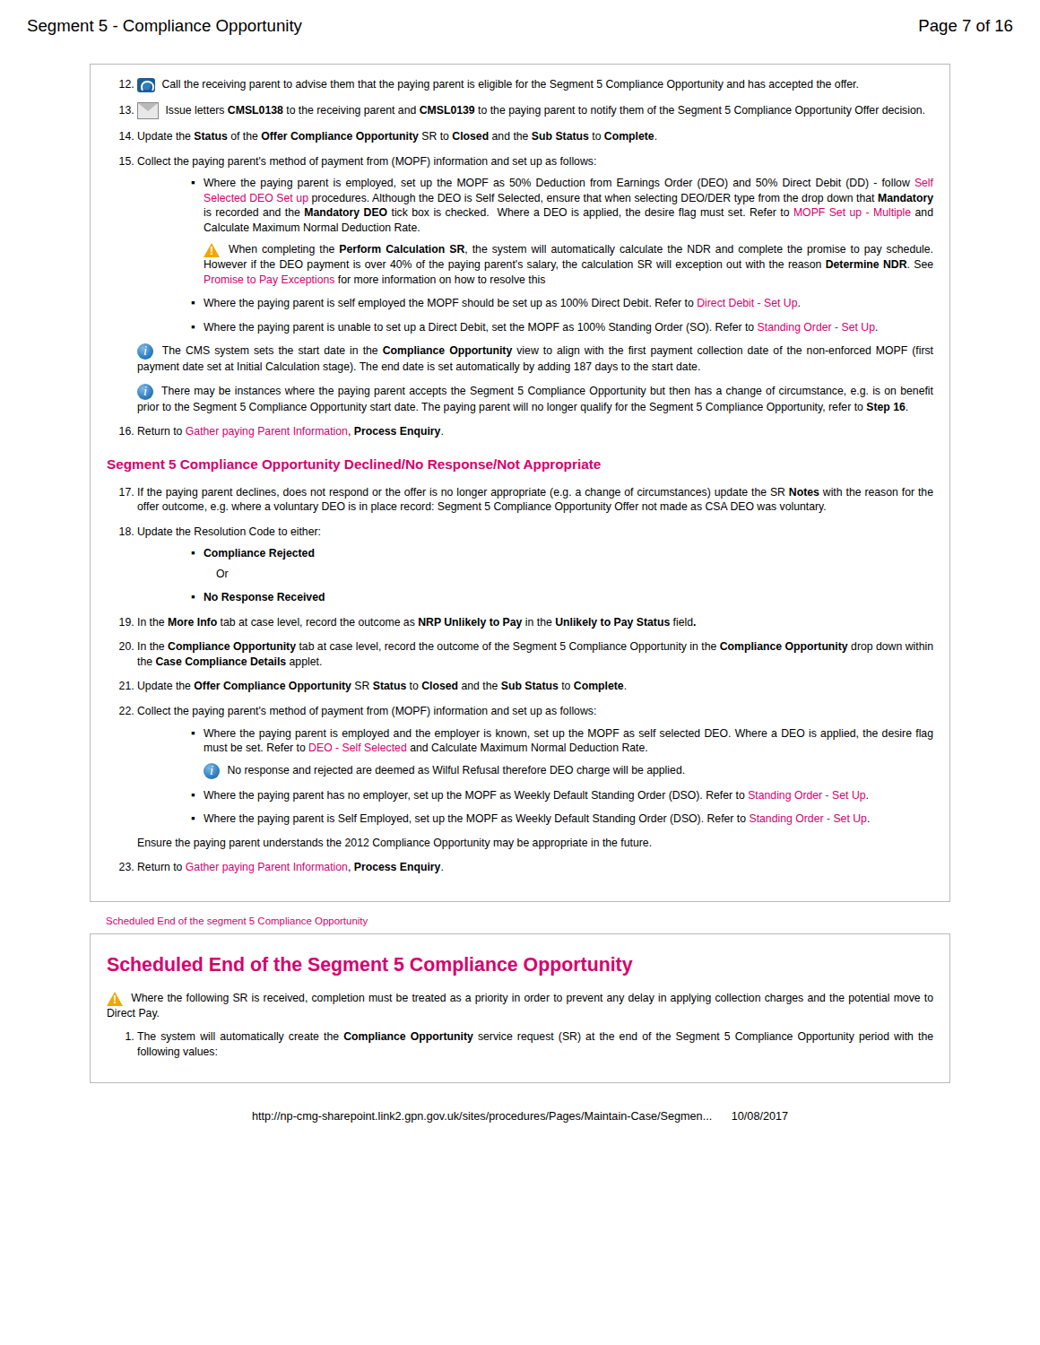Segment 5 - Compliance Opportunity
Page 7 of 16
Call the receiving parent to advise them that the paying parent is eligible for the Segment 5 Compliance Opportunity and has accepted the offer.
Issue letters CMSL0138 to the receiving parent and CMSL0139 to the paying parent to notify them of the Segment 5 Compliance Opportunity Offer decision.
Update the Status of the Offer Compliance Opportunity SR to Closed and the Sub Status to Complete.
Collect the paying parent's method of payment from (MOPF) information and set up as follows:
Where the paying parent is employed, set up the MOPF as 50% Deduction from Earnings Order (DEO) and 50% Direct Debit (DD) - follow Self Selected DEO Set up procedures. Although the DEO is Self Selected, ensure that when selecting DEO/DER type from the drop down that Mandatory is recorded and the Mandatory DEO tick box is checked. Where a DEO is applied, the desire flag must set. Refer to MOPF Set up - Multiple and Calculate Maximum Normal Deduction Rate.
When completing the Perform Calculation SR, the system will automatically calculate the NDR and complete the promise to pay schedule. However if the DEO payment is over 40% of the paying parent's salary, the calculation SR will exception out with the reason Determine NDR. See Promise to Pay Exceptions for more information on how to resolve this
Where the paying parent is self employed the MOPF should be set up as 100% Direct Debit. Refer to Direct Debit - Set Up.
Where the paying parent is unable to set up a Direct Debit, set the MOPF as 100% Standing Order (SO). Refer to Standing Order - Set Up.
The CMS system sets the start date in the Compliance Opportunity view to align with the first payment collection date of the non-enforced MOPF (first payment date set at Initial Calculation stage). The end date is set automatically by adding 187 days to the start date.
There may be instances where the paying parent accepts the Segment 5 Compliance Opportunity but then has a change of circumstance, e.g. is on benefit prior to the Segment 5 Compliance Opportunity start date. The paying parent will no longer qualify for the Segment 5 Compliance Opportunity, refer to Step 16.
Return to Gather paying Parent Information, Process Enquiry.
Segment 5 Compliance Opportunity Declined/No Response/Not Appropriate
If the paying parent declines, does not respond or the offer is no longer appropriate (e.g. a change of circumstances) update the SR Notes with the reason for the offer outcome, e.g. where a voluntary DEO is in place record: Segment 5 Compliance Opportunity Offer not made as CSA DEO was voluntary.
Update the Resolution Code to either:
Compliance Rejected
Or
No Response Received
In the More Info tab at case level, record the outcome as NRP Unlikely to Pay in the Unlikely to Pay Status field.
In the Compliance Opportunity tab at case level, record the outcome of the Segment 5 Compliance Opportunity in the Compliance Opportunity drop down within the Case Compliance Details applet.
Update the Offer Compliance Opportunity SR Status to Closed and the Sub Status to Complete.
Collect the paying parent's method of payment from (MOPF) information and set up as follows:
Where the paying parent is employed and the employer is known, set up the MOPF as self selected DEO. Where a DEO is applied, the desire flag must be set. Refer to DEO - Self Selected and Calculate Maximum Normal Deduction Rate.
No response and rejected are deemed as Wilful Refusal therefore DEO charge will be applied.
Where the paying parent has no employer, set up the MOPF as Weekly Default Standing Order (DSO). Refer to Standing Order - Set Up.
Where the paying parent is Self Employed, set up the MOPF as Weekly Default Standing Order (DSO). Refer to Standing Order - Set Up.
Ensure the paying parent understands the 2012 Compliance Opportunity may be appropriate in the future.
Return to Gather paying Parent Information, Process Enquiry.
Scheduled End of the segment 5 Compliance Opportunity
Scheduled End of the Segment 5 Compliance Opportunity
Where the following SR is received, completion must be treated as a priority in order to prevent any delay in applying collection charges and the potential move to Direct Pay.
The system will automatically create the Compliance Opportunity service request (SR) at the end of the Segment 5 Compliance Opportunity period with the following values:
http://np-cmg-sharepoint.link2.gpn.gov.uk/sites/procedures/Pages/Maintain-Case/Segmen... 10/08/2017